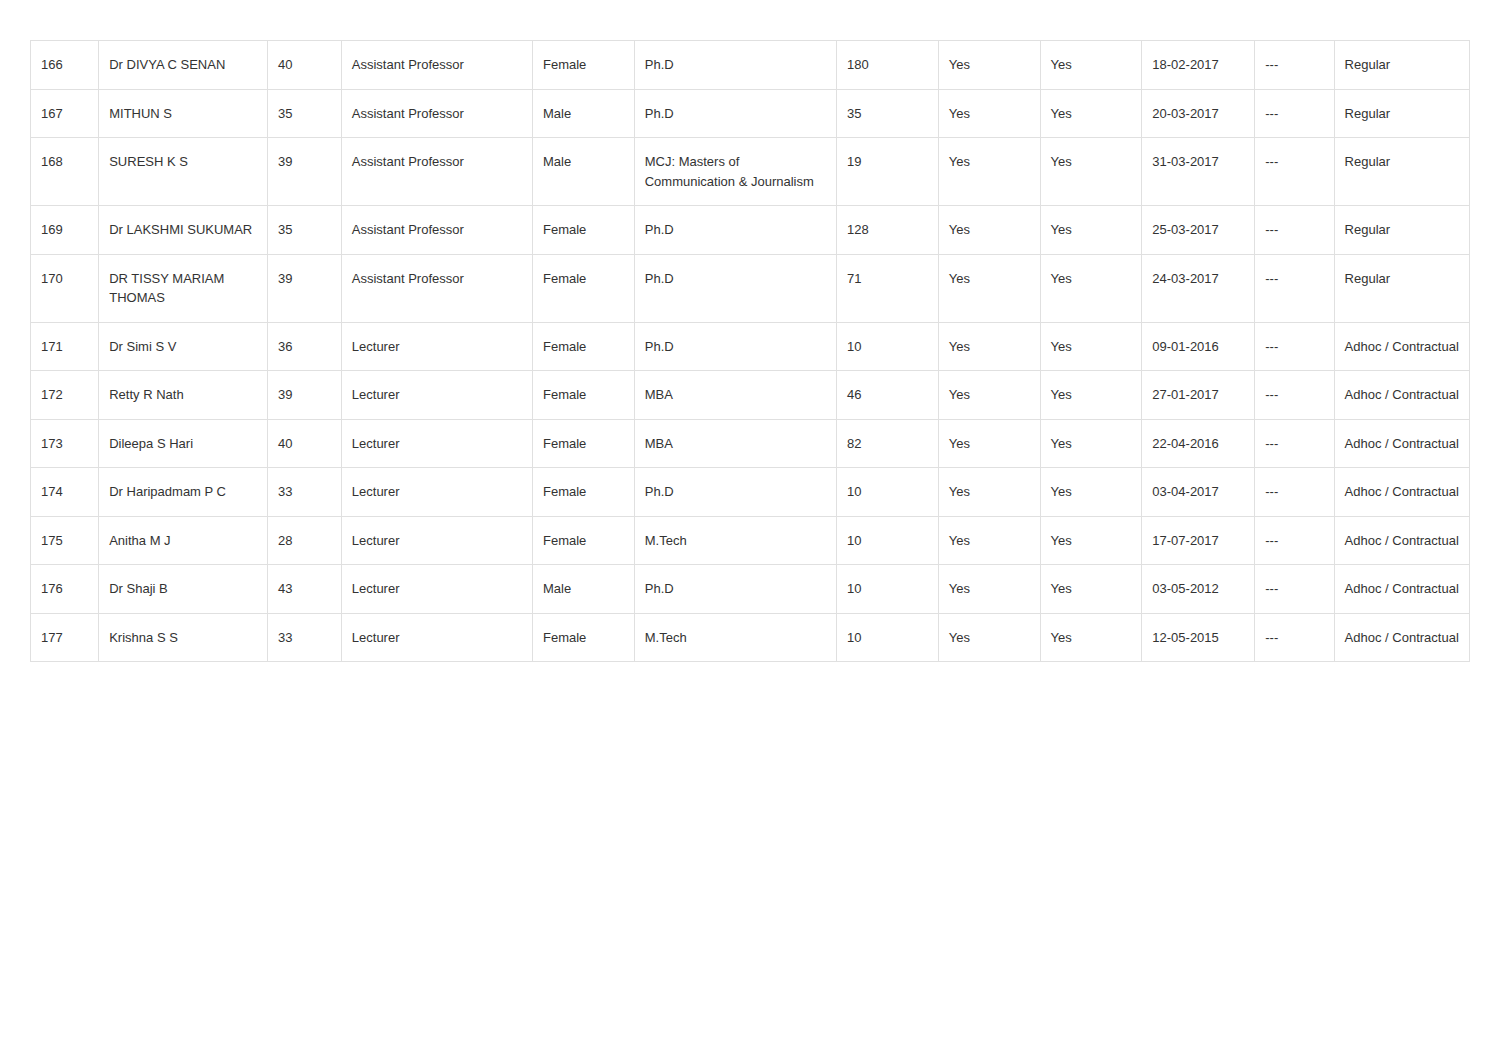| 166 | Dr DIVYA C SENAN | 40 | Assistant Professor | Female | Ph.D | 180 | Yes | Yes | 18-02-2017 | --- | Regular |
| 167 | MITHUN S | 35 | Assistant Professor | Male | Ph.D | 35 | Yes | Yes | 20-03-2017 | --- | Regular |
| 168 | SURESH K S | 39 | Assistant Professor | Male | MCJ: Masters of Communication & Journalism | 19 | Yes | Yes | 31-03-2017 | --- | Regular |
| 169 | Dr LAKSHMI SUKUMAR | 35 | Assistant Professor | Female | Ph.D | 128 | Yes | Yes | 25-03-2017 | --- | Regular |
| 170 | DR TISSY MARIAM THOMAS | 39 | Assistant Professor | Female | Ph.D | 71 | Yes | Yes | 24-03-2017 | --- | Regular |
| 171 | Dr Simi S V | 36 | Lecturer | Female | Ph.D | 10 | Yes | Yes | 09-01-2016 | --- | Adhoc / Contractual |
| 172 | Retty R Nath | 39 | Lecturer | Female | MBA | 46 | Yes | Yes | 27-01-2017 | --- | Adhoc / Contractual |
| 173 | Dileepa S Hari | 40 | Lecturer | Female | MBA | 82 | Yes | Yes | 22-04-2016 | --- | Adhoc / Contractual |
| 174 | Dr Haripadmam P C | 33 | Lecturer | Female | Ph.D | 10 | Yes | Yes | 03-04-2017 | --- | Adhoc / Contractual |
| 175 | Anitha M J | 28 | Lecturer | Female | M.Tech | 10 | Yes | Yes | 17-07-2017 | --- | Adhoc / Contractual |
| 176 | Dr Shaji B | 43 | Lecturer | Male | Ph.D | 10 | Yes | Yes | 03-05-2012 | --- | Adhoc / Contractual |
| 177 | Krishna S S | 33 | Lecturer | Female | M.Tech | 10 | Yes | Yes | 12-05-2015 | --- | Adhoc / Contractual |